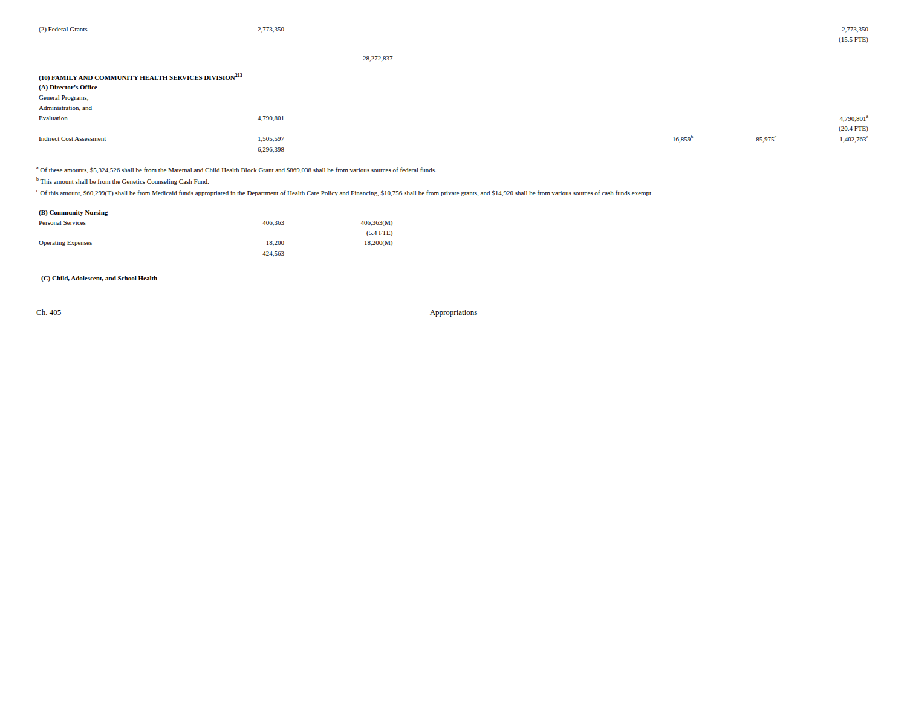| (2) Federal Grants | 2,773,350 | | | | | | 2,773,350 |
| | | | | | | | (15.5 FTE) |
| | | 28,272,837 | | | | | |
| (10) FAMILY AND COMMUNITY HEALTH SERVICES DIVISION 213 |
| (A) Director’s Office |
| General Programs, | | | | | | | |
| Administration, and | | | | | | | |
| Evaluation | 4,790,801 | | | | | | 4,790,801 a |
| | | | | | | | (20.4 FTE) |
| Indirect Cost Assessment | 1,505,597 | | | | 16,859 b | 85,975 c | 1,402,763 a |
| | 6,296,398 | | | | | | |
a Of these amounts, $5,324,526 shall be from the Maternal and Child Health Block Grant and $869,038 shall be from various sources of federal funds.
b This amount shall be from the Genetics Counseling Cash Fund.
c Of this amount, $60,299(T) shall be from Medicaid funds appropriated in the Department of Health Care Policy and Financing, $10,756 shall be from private grants, and $14,920 shall be from various sources of cash funds exempt.
| (B) Community Nursing |
| Personal Services | 406,363 | 406,363(M) | | | | | |
| | | (5.4 FTE) | | | | | |
| Operating Expenses | 18,200 | 18,200(M) | | | | | |
| | 424,563 | | | | | | |
(C) Child, Adolescent, and School Health
Ch. 405 Appropriations